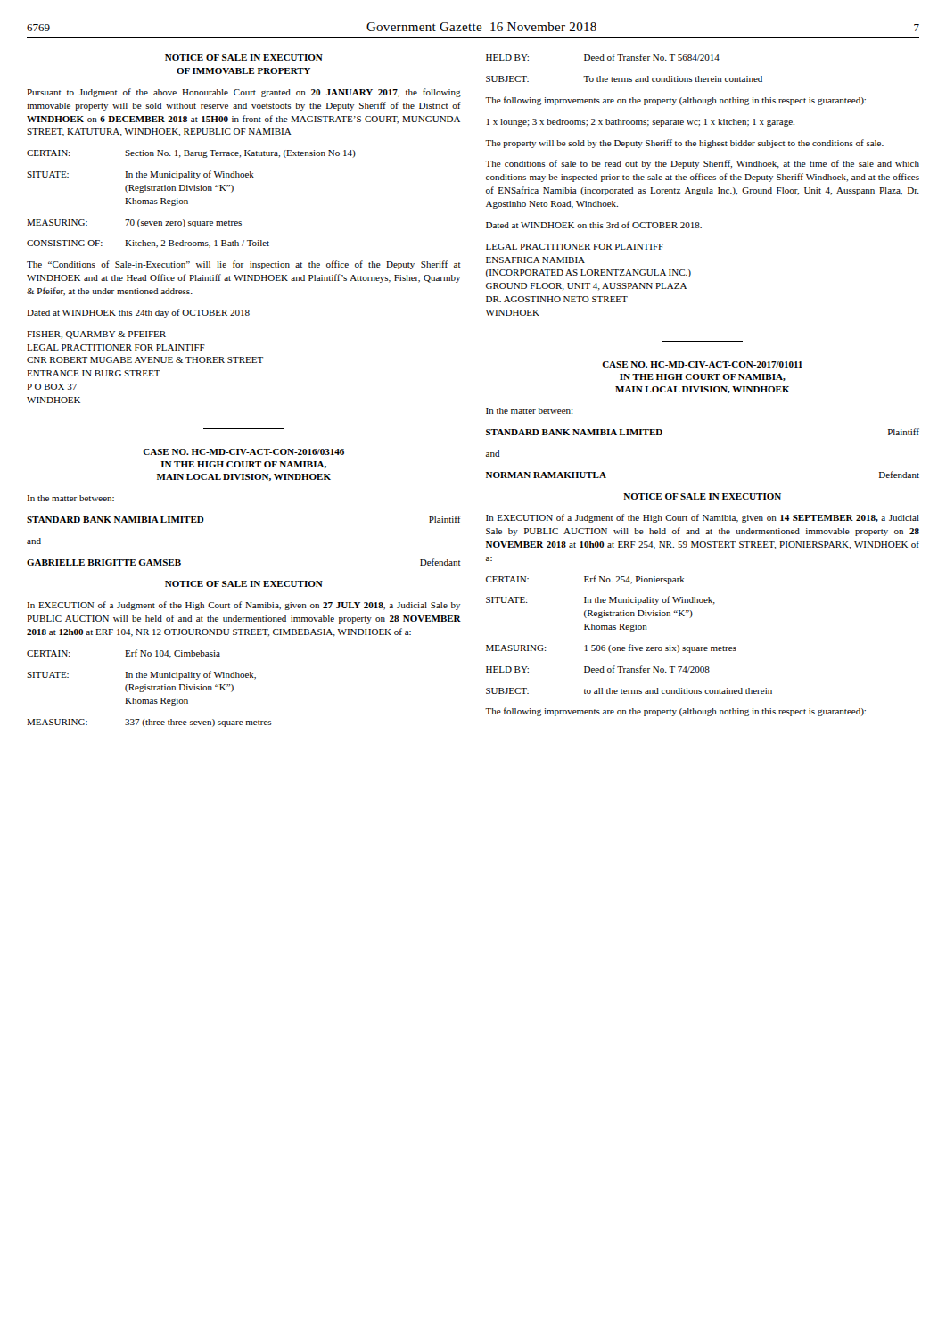6769 Government Gazette 16 November 2018 7
Notice of Sale in Execution
of Immovable Property
Pursuant to Judgment of the above Honourable Court granted on 20 JANUARY 2017, the following immovable property will be sold without reserve and voetstoots by the Deputy Sheriff of the District of WINDHOEK on 6 DECEMBER 2018 at 15H00 in front of the MAGISTRATE’S COURT, MUNGUNDA STREET, KATUTURA, WINDHOEK, REPUBLIC OF NAMIBIA
Certain:
Section No. 1, Barug Terrace, Katutura, (Extension No 14)
Situate:
In the Municipality of Windhoek
(Registration Division “K”)
Khomas Region
Measuring:
70 (seven zero) square metres
Consisting of:
Kitchen, 2 Bedrooms, 1 Bath / Toilet
The “Conditions of Sale-in-Execution” will lie for inspection at the office of the Deputy Sheriff at WINDHOEK and at the Head Office of Plaintiff at WINDHOEK and Plaintiff’s Attorneys, Fisher, Quarmby & Pfeifer, at the under mentioned address.
Dated at WINDHOEK this 24th day of OCTOBER 2018
Fisher, Quarmby & Pfeifer
Legal Practitioner for Plaintiff
Cnr Robert Mugabe Avenue & Thorer Street
Entrance in Burg Street
P O Box 37
Windhoek
Case No. HC-MD-CIV-ACT-CON-2016/03146
In the High Court of Namibia,
Main Local Division, Windhoek
In the matter between:
Standard Bank Namibia Limited Plaintiff
and
Gabrielle Brigitte Gamseb Defendant
Notice of Sale in Execution
In EXECUTION of a Judgment of the High Court of Namibia, given on 27 JULY 2018, a Judicial Sale by PUBLIC AUCTION will be held of and at the undermentioned immovable property on 28 NOVEMBER 2018 at 12h00 at ERF 104, NR 12 OTJOURONDU STREET, CIMBEBASIA, WINDHOEK of a:
Certain:
Erf No 104, Cimbebasia
Situate:
In the Municipality of Windhoek,
(Registration Division “K”)
Khomas Region
Measuring:
337 (three three seven) square metres
Held by:
Deed of Transfer No. T 5684/2014
Subject:
To the terms and conditions therein contained
The following improvements are on the property (although nothing in this respect is guaranteed):
1 x lounge; 3 x bedrooms; 2 x bathrooms; separate wc; 1 x kitchen; 1 x garage.
The property will be sold by the Deputy Sheriff to the highest bidder subject to the conditions of sale.
The conditions of sale to be read out by the Deputy Sheriff, Windhoek, at the time of the sale and which conditions may be inspected prior to the sale at the offices of the Deputy Sheriff Windhoek, and at the offices of ENSafrica Namibia (incorporated as Lorentz Angula Inc.), Ground Floor, Unit 4, Ausspann Plaza, Dr. Agostinho Neto Road, Windhoek.
Dated at WINDHOEK on this 3rd of OCTOBER 2018.
Legal Practitioner for Plaintiff
ENSafrica Namibia
(incorporated as LorentzAngula Inc.)
Ground Floor, Unit 4, Ausspann Plaza
Dr. Agostinho Neto Street
Windhoek
Case No. HC-MD-CIV-ACT-CON-2017/01011
In the High Court of Namibia,
Main Local Division, Windhoek
In the matter between:
Standard Bank Namibia Limited Plaintiff
and
Norman Ramakhutla Defendant
Notice of Sale in Execution
In EXECUTION of a Judgment of the High Court of Namibia, given on 14 SEPTEMBER 2018, a Judicial Sale by PUBLIC AUCTION will be held of and at the undermentioned immovable property on 28 NOVEMBER 2018 at 10h00 at ERF 254, NR. 59 MOSTERT STREET, PIONIERSPARK, WINDHOEK of a:
Certain:
Erf No. 254, Pionierspark
Situate:
In the Municipality of Windhoek,
(Registration Division “K”)
Khomas Region
Measuring:
1 506 (one five zero six) square metres
Held by:
Deed of Transfer No. T 74/2008
Subject:
to all the terms and conditions contained therein
The following improvements are on the property (although nothing in this respect is guaranteed):